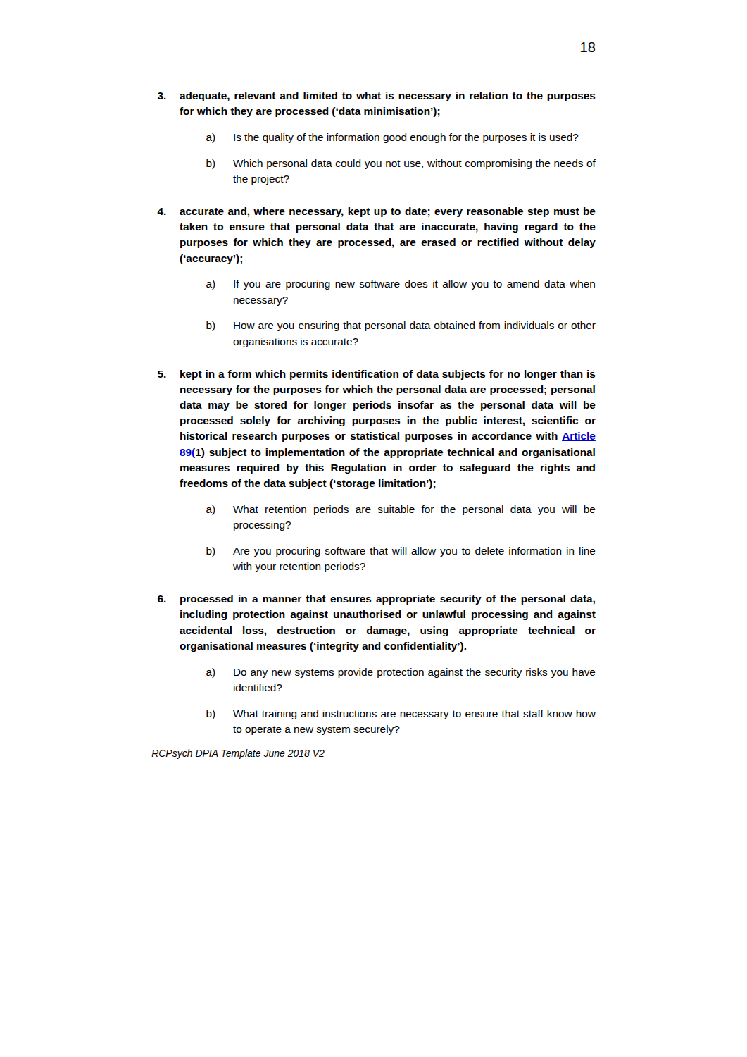18
adequate, relevant and limited to what is necessary in relation to the purposes for which they are processed (‘data minimisation’);
Is the quality of the information good enough for the purposes it is used?
Which personal data could you not use, without compromising the needs of the project?
accurate and, where necessary, kept up to date; every reasonable step must be taken to ensure that personal data that are inaccurate, having regard to the purposes for which they are processed, are erased or rectified without delay (‘accuracy’);
If you are procuring new software does it allow you to amend data when necessary?
How are you ensuring that personal data obtained from individuals or other organisations is accurate?
kept in a form which permits identification of data subjects for no longer than is necessary for the purposes for which the personal data are processed; personal data may be stored for longer periods insofar as the personal data will be processed solely for archiving purposes in the public interest, scientific or historical research purposes or statistical purposes in accordance with Article 89(1) subject to implementation of the appropriate technical and organisational measures required by this Regulation in order to safeguard the rights and freedoms of the data subject (‘storage limitation’);
What retention periods are suitable for the personal data you will be processing?
Are you procuring software that will allow you to delete information in line with your retention periods?
processed in a manner that ensures appropriate security of the personal data, including protection against unauthorised or unlawful processing and against accidental loss, destruction or damage, using appropriate technical or organisational measures (‘integrity and confidentiality’).
Do any new systems provide protection against the security risks you have identified?
What training and instructions are necessary to ensure that staff know how to operate a new system securely?
RCPsych DPIA Template June 2018 V2